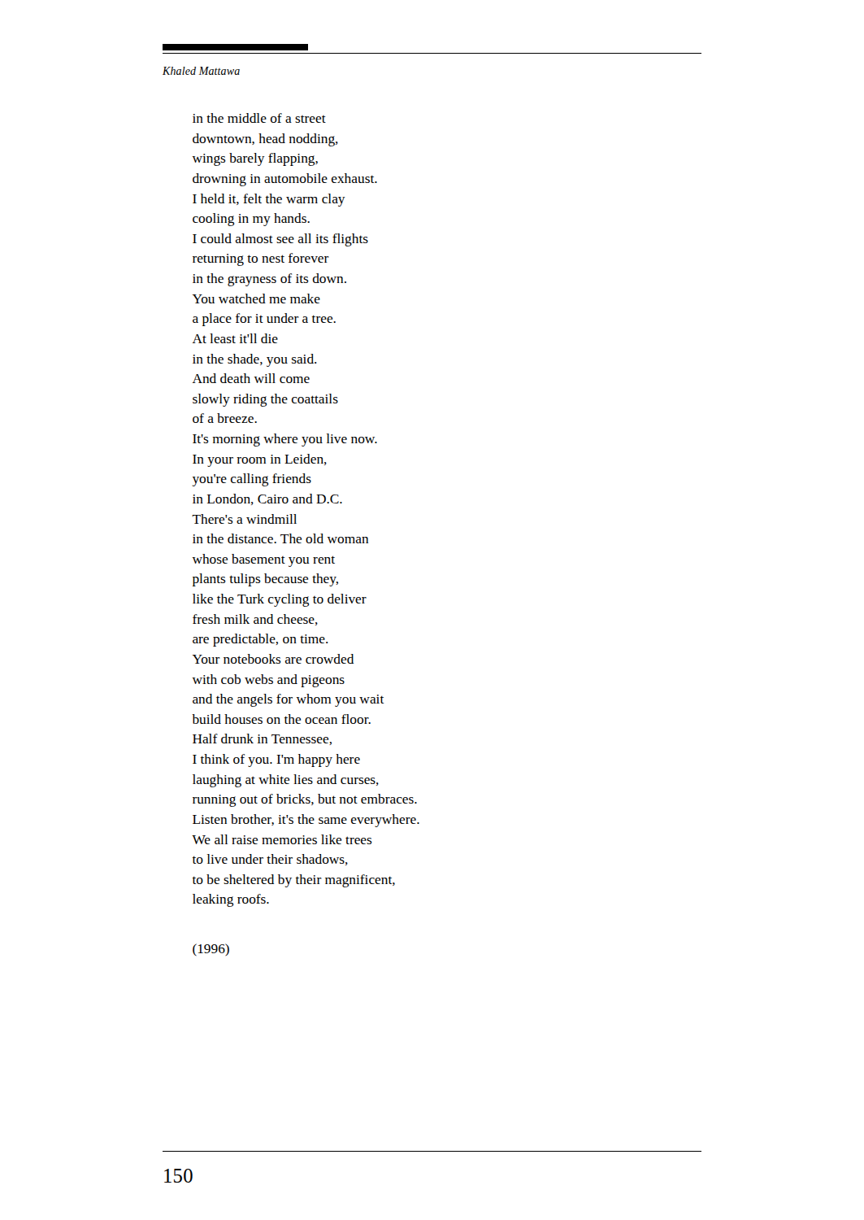Khaled Mattawa
in the middle of a street downtown, head nodding, wings barely flapping, drowning in automobile exhaust. I held it, felt the warm clay cooling in my hands. I could almost see all its flights returning to nest forever in the grayness of its down. You watched me make a place for it under a tree. At least it'll die in the shade, you said. And death will come slowly riding the coattails of a breeze. It's morning where you live now. In your room in Leiden, you're calling friends in London, Cairo and D.C. There's a windmill in the distance. The old woman whose basement you rent plants tulips because they, like the Turk cycling to deliver fresh milk and cheese, are predictable, on time. Your notebooks are crowded with cob webs and pigeons and the angels for whom you wait build houses on the ocean floor. Half drunk in Tennessee, I think of you. I'm happy here laughing at white lies and curses, running out of bricks, but not embraces. Listen brother, it's the same everywhere. We all raise memories like trees to live under their shadows, to be sheltered by their magnificent, leaking roofs.
(1996)
150